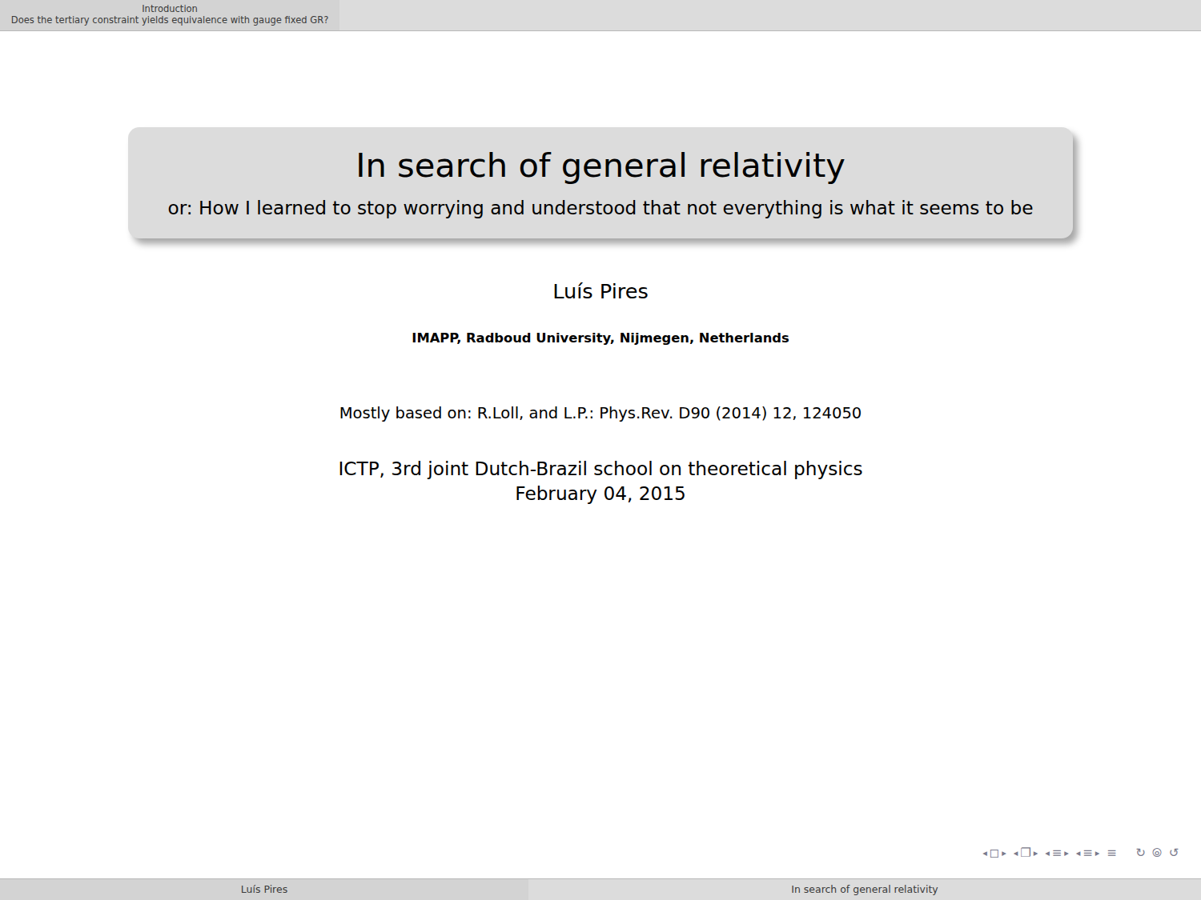Introduction Does the tertiary constraint yields equivalence with gauge fixed GR?
In search of general relativity
or: How I learned to stop worrying and understood that not everything is what it seems to be
Luís Pires
IMAPP, Radboud University, Nijmegen, Netherlands
Mostly based on: R.Loll, and L.P.: Phys.Rev. D90 (2014) 12, 124050
ICTP, 3rd joint Dutch-Brazil school on theoretical physics
February 04, 2015
◂◻▸ ◂❐▸ ◂≡▸ ◂≡▸ ≡ ↻ ⦾ ↺
Luís Pires
In search of general relativity